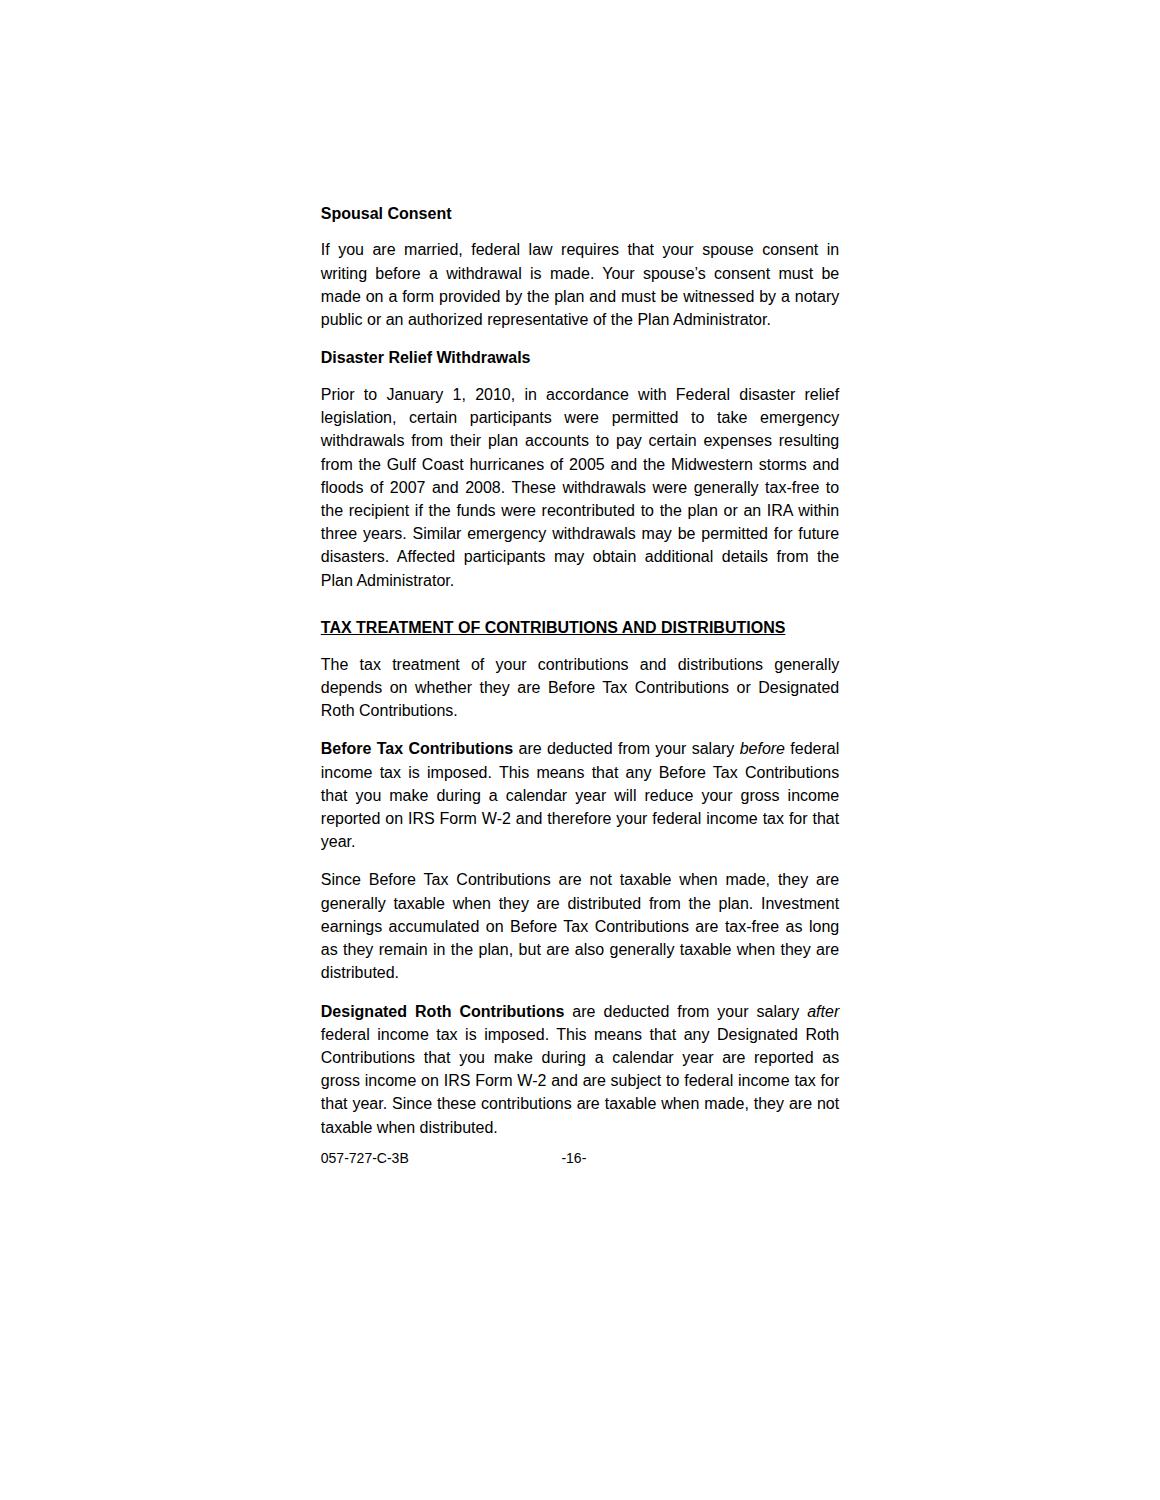Spousal Consent
If you are married, federal law requires that your spouse consent in writing before a withdrawal is made. Your spouse’s consent must be made on a form provided by the plan and must be witnessed by a notary public or an authorized representative of the Plan Administrator.
Disaster Relief Withdrawals
Prior to January 1, 2010, in accordance with Federal disaster relief legislation, certain participants were permitted to take emergency withdrawals from their plan accounts to pay certain expenses resulting from the Gulf Coast hurricanes of 2005 and the Midwestern storms and floods of 2007 and 2008. These withdrawals were generally tax-free to the recipient if the funds were recontributed to the plan or an IRA within three years. Similar emergency withdrawals may be permitted for future disasters. Affected participants may obtain additional details from the Plan Administrator.
Tax Treatment of Contributions and Distributions
The tax treatment of your contributions and distributions generally depends on whether they are Before Tax Contributions or Designated Roth Contributions.
Before Tax Contributions are deducted from your salary before federal income tax is imposed. This means that any Before Tax Contributions that you make during a calendar year will reduce your gross income reported on IRS Form W-2 and therefore your federal income tax for that year.
Since Before Tax Contributions are not taxable when made, they are generally taxable when they are distributed from the plan. Investment earnings accumulated on Before Tax Contributions are tax-free as long as they remain in the plan, but are also generally taxable when they are distributed.
Designated Roth Contributions are deducted from your salary after federal income tax is imposed. This means that any Designated Roth Contributions that you make during a calendar year are reported as gross income on IRS Form W-2 and are subject to federal income tax for that year. Since these contributions are taxable when made, they are not taxable when distributed.
057-727-C-3B -16-